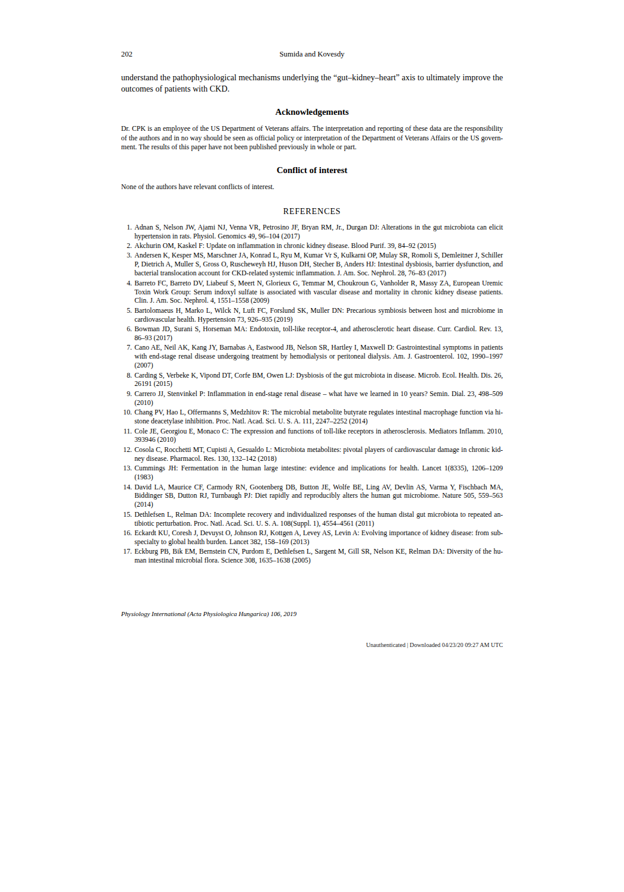202
Sumida and Kovesdy
understand the pathophysiological mechanisms underlying the “gut–kidney–heart” axis to ultimately improve the outcomes of patients with CKD.
Acknowledgements
Dr. CPK is an employee of the US Department of Veterans affairs. The interpretation and reporting of these data are the responsibility of the authors and in no way should be seen as official policy or interpretation of the Department of Veterans Affairs or the US government. The results of this paper have not been published previously in whole or part.
Conflict of interest
None of the authors have relevant conflicts of interest.
REFERENCES
Adnan S, Nelson JW, Ajami NJ, Venna VR, Petrosino JF, Bryan RM, Jr., Durgan DJ: Alterations in the gut microbiota can elicit hypertension in rats. Physiol. Genomics 49, 96–104 (2017)
Akchurin OM, Kaskel F: Update on inflammation in chronic kidney disease. Blood Purif. 39, 84–92 (2015)
Andersen K, Kesper MS, Marschner JA, Konrad L, Ryu M, Kumar Vr S, Kulkarni OP, Mulay SR, Romoli S, Demleitner J, Schiller P, Dietrich A, Muller S, Gross O, Ruscheweyh HJ, Huson DH, Stecher B, Anders HJ: Intestinal dysbiosis, barrier dysfunction, and bacterial translocation account for CKD-related systemic inflammation. J. Am. Soc. Nephrol. 28, 76–83 (2017)
Barreto FC, Barreto DV, Liabeuf S, Meert N, Glorieux G, Temmar M, Choukroun G, Vanholder R, Massy ZA, European Uremic Toxin Work Group: Serum indoxyl sulfate is associated with vascular disease and mortality in chronic kidney disease patients. Clin. J. Am. Soc. Nephrol. 4, 1551–1558 (2009)
Bartolomaeus H, Marko L, Wilck N, Luft FC, Forslund SK, Muller DN: Precarious symbiosis between host and microbiome in cardiovascular health. Hypertension 73, 926–935 (2019)
Bowman JD, Surani S, Horseman MA: Endotoxin, toll-like receptor-4, and atherosclerotic heart disease. Curr. Cardiol. Rev. 13, 86–93 (2017)
Cano AE, Neil AK, Kang JY, Barnabas A, Eastwood JB, Nelson SR, Hartley I, Maxwell D: Gastrointestinal symptoms in patients with end-stage renal disease undergoing treatment by hemodialysis or peritoneal dialysis. Am. J. Gastroenterol. 102, 1990–1997 (2007)
Carding S, Verbeke K, Vipond DT, Corfe BM, Owen LJ: Dysbiosis of the gut microbiota in disease. Microb. Ecol. Health. Dis. 26, 26191 (2015)
Carrero JJ, Stenvinkel P: Inflammation in end-stage renal disease – what have we learned in 10 years? Semin. Dial. 23, 498–509 (2010)
Chang PV, Hao L, Offermanns S, Medzhitov R: The microbial metabolite butyrate regulates intestinal macrophage function via histone deacetylase inhibition. Proc. Natl. Acad. Sci. U. S. A. 111, 2247–2252 (2014)
Cole JE, Georgiou E, Monaco C: The expression and functions of toll-like receptors in atherosclerosis. Mediators Inflamm. 2010, 393946 (2010)
Cosola C, Rocchetti MT, Cupisti A, Gesualdo L: Microbiota metabolites: pivotal players of cardiovascular damage in chronic kidney disease. Pharmacol. Res. 130, 132–142 (2018)
Cummings JH: Fermentation in the human large intestine: evidence and implications for health. Lancet 1(8335), 1206–1209 (1983)
David LA, Maurice CF, Carmody RN, Gootenberg DB, Button JE, Wolfe BE, Ling AV, Devlin AS, Varma Y, Fischbach MA, Biddinger SB, Dutton RJ, Turnbaugh PJ: Diet rapidly and reproducibly alters the human gut microbiome. Nature 505, 559–563 (2014)
Dethlefsen L, Relman DA: Incomplete recovery and individualized responses of the human distal gut microbiota to repeated antibiotic perturbation. Proc. Natl. Acad. Sci. U. S. A. 108(Suppl. 1), 4554–4561 (2011)
Eckardt KU, Coresh J, Devuyst O, Johnson RJ, Kottgen A, Levey AS, Levin A: Evolving importance of kidney disease: from subspecialty to global health burden. Lancet 382, 158–169 (2013)
Eckburg PB, Bik EM, Bernstein CN, Purdom E, Dethlefsen L, Sargent M, Gill SR, Nelson KE, Relman DA: Diversity of the human intestinal microbial flora. Science 308, 1635–1638 (2005)
Physiology International (Acta Physiologica Hungarica) 106, 2019
Unauthenticated | Downloaded 04/23/20 09:27 AM UTC